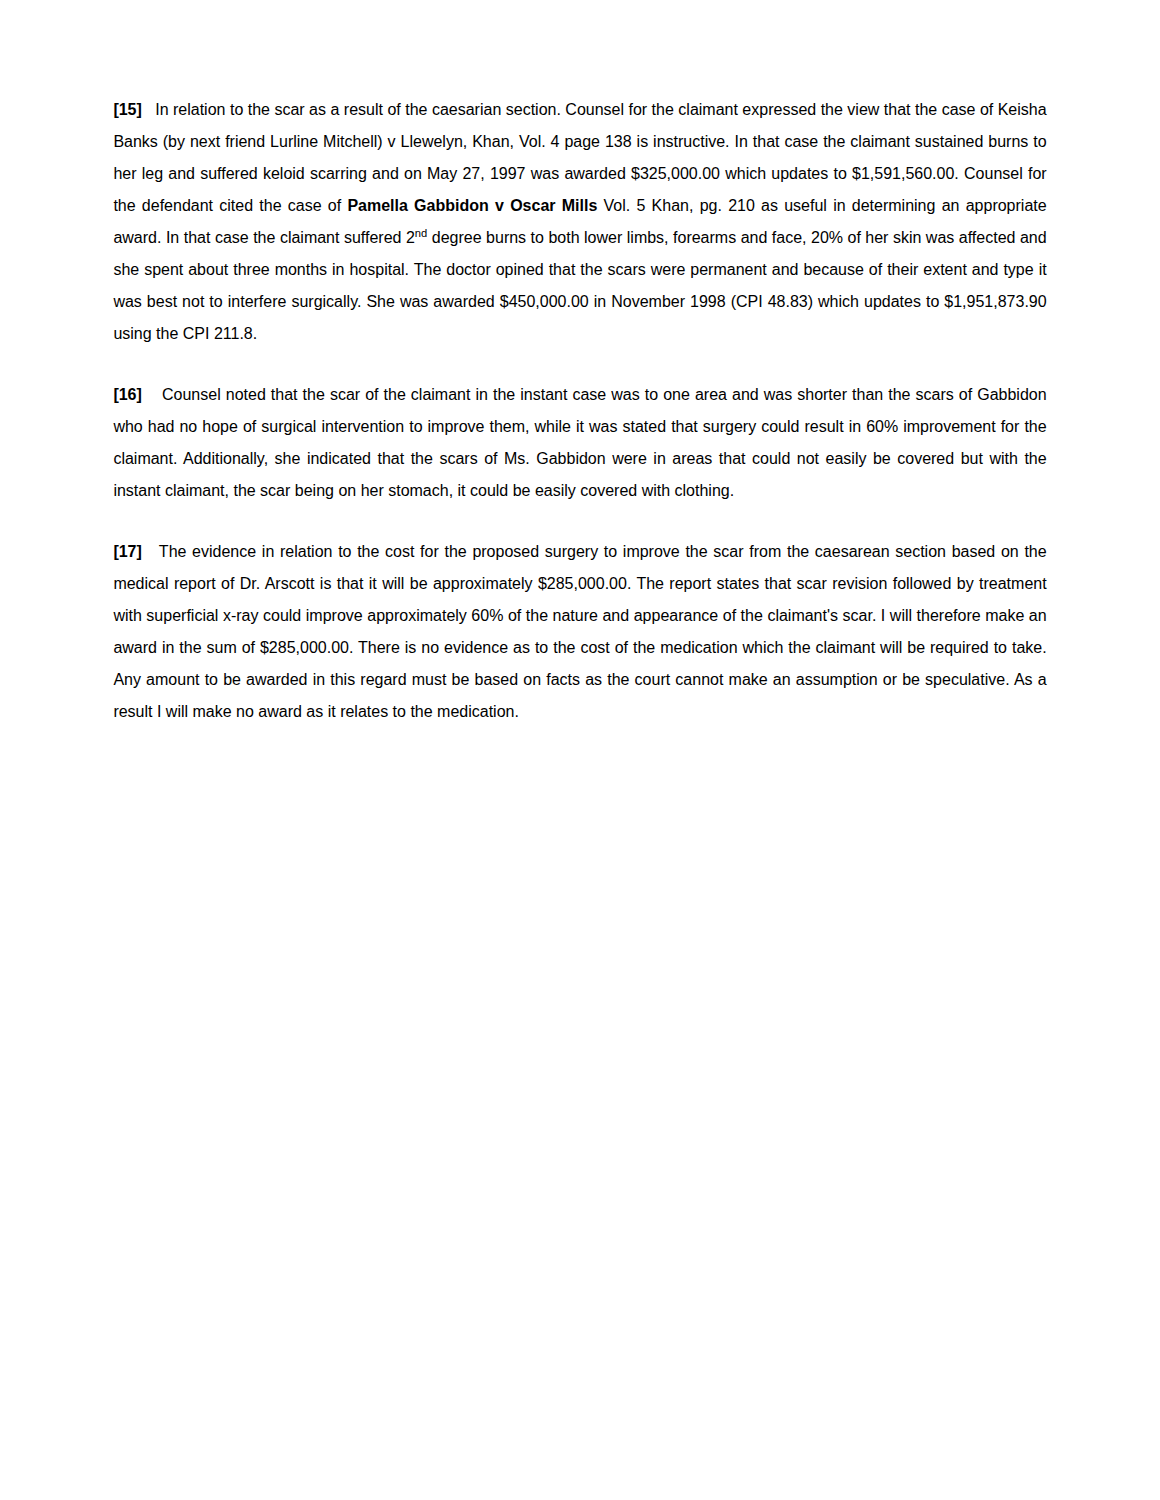[15] In relation to the scar as a result of the caesarian section. Counsel for the claimant expressed the view that the case of Keisha Banks (by next friend Lurline Mitchell) v Llewelyn, Khan, Vol. 4 page 138 is instructive. In that case the claimant sustained burns to her leg and suffered keloid scarring and on May 27, 1997 was awarded $325,000.00 which updates to $1,591,560.00. Counsel for the defendant cited the case of Pamella Gabbidon v Oscar Mills Vol. 5 Khan, pg. 210 as useful in determining an appropriate award. In that case the claimant suffered 2nd degree burns to both lower limbs, forearms and face, 20% of her skin was affected and she spent about three months in hospital. The doctor opined that the scars were permanent and because of their extent and type it was best not to interfere surgically. She was awarded $450,000.00 in November 1998 (CPI 48.83) which updates to $1,951,873.90 using the CPI 211.8.
[16] Counsel noted that the scar of the claimant in the instant case was to one area and was shorter than the scars of Gabbidon who had no hope of surgical intervention to improve them, while it was stated that surgery could result in 60% improvement for the claimant. Additionally, she indicated that the scars of Ms. Gabbidon were in areas that could not easily be covered but with the instant claimant, the scar being on her stomach, it could be easily covered with clothing.
[17] The evidence in relation to the cost for the proposed surgery to improve the scar from the caesarean section based on the medical report of Dr. Arscott is that it will be approximately $285,000.00. The report states that scar revision followed by treatment with superficial x-ray could improve approximately 60% of the nature and appearance of the claimant's scar. I will therefore make an award in the sum of $285,000.00. There is no evidence as to the cost of the medication which the claimant will be required to take. Any amount to be awarded in this regard must be based on facts as the court cannot make an assumption or be speculative. As a result I will make no award as it relates to the medication.